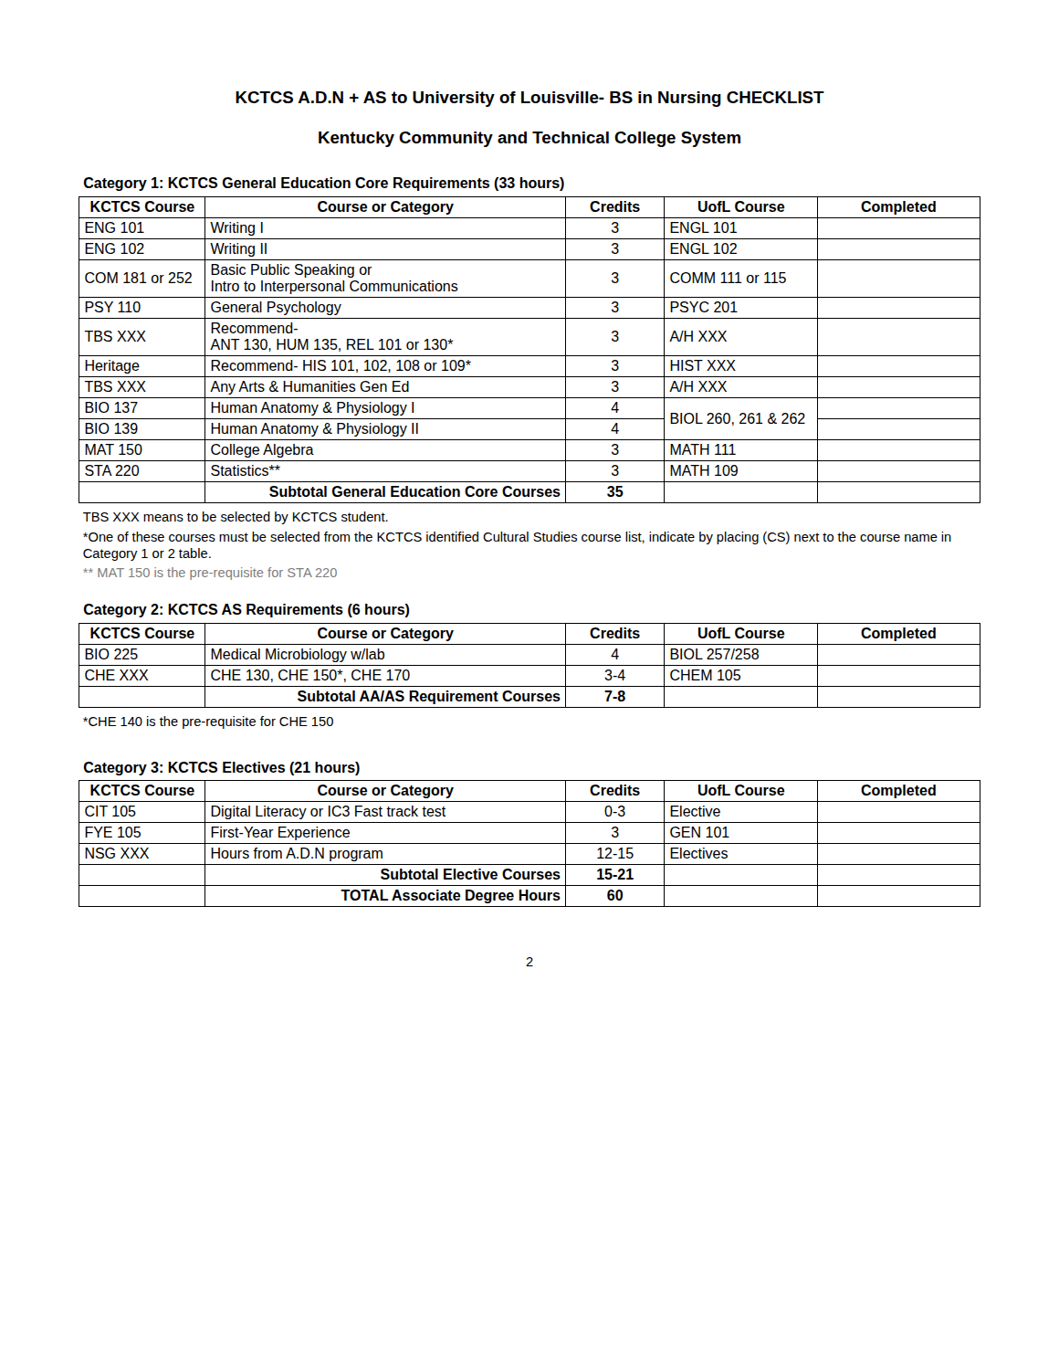KCTCS A.D.N + AS to University of Louisville- BS in Nursing CHECKLIST
Kentucky Community and Technical College System
Category 1: KCTCS General Education Core Requirements (33 hours)
| KCTCS Course | Course or Category | Credits | UofL Course | Completed |
| --- | --- | --- | --- | --- |
| ENG 101 | Writing I | 3 | ENGL 101 | |
| ENG 102 | Writing II | 3 | ENGL 102 | |
| COM 181 or 252 | Basic Public Speaking or Intro to Interpersonal Communications | 3 | COMM 111 or 115 | |
| PSY 110 | General Psychology | 3 | PSYC 201 | |
| TBS XXX | Recommend- ANT 130, HUM 135, REL 101 or 130* | 3 | A/H XXX | |
| Heritage | Recommend- HIS 101, 102, 108 or 109* | 3 | HIST XXX | |
| TBS XXX | Any Arts & Humanities Gen Ed | 3 | A/H XXX | |
| BIO 137 | Human Anatomy & Physiology I | 4 | BIOL 260, 261 & 262 | |
| BIO 139 | Human Anatomy & Physiology II | 4 | |
| MAT 150 | College Algebra | 3 | MATH 111 | |
| STA 220 | Statistics** | 3 | MATH 109 | |
| | Subtotal General Education Core Courses | 35 | | |
TBS XXX means to be selected by KCTCS student.
*One of these courses must be selected from the KCTCS identified Cultural Studies course list, indicate by placing (CS) next to the course name in Category 1 or 2 table.
** MAT 150 is the pre-requisite for STA 220
Category 2: KCTCS AS Requirements (6 hours)
| KCTCS Course | Course or Category | Credits | UofL Course | Completed |
| --- | --- | --- | --- | --- |
| BIO 225 | Medical Microbiology w/lab | 4 | BIOL 257/258 | |
| CHE XXX | CHE 130, CHE 150*, CHE 170 | 3-4 | CHEM 105 | |
| | Subtotal AA/AS Requirement Courses | 7-8 | | |
*CHE 140 is the pre-requisite for CHE 150
Category 3: KCTCS Electives (21 hours)
| KCTCS Course | Course or Category | Credits | UofL Course | Completed |
| --- | --- | --- | --- | --- |
| CIT 105 | Digital Literacy or IC3 Fast track test | 0-3 | Elective | |
| FYE 105 | First-Year Experience | 3 | GEN 101 | |
| NSG XXX | Hours from A.D.N program | 12-15 | Electives | |
| | Subtotal Elective Courses | 15-21 | | |
| | TOTAL Associate Degree Hours | 60 | | |
2